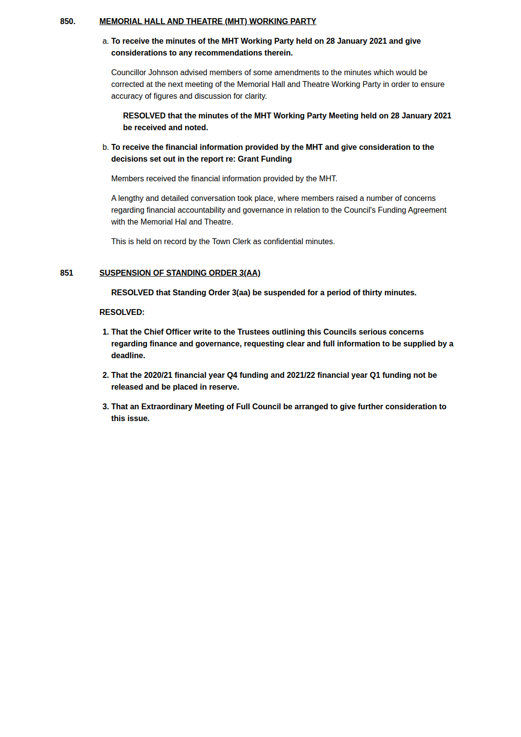850.
Memorial Hall and Theatre (MHT) Working Party
To receive the minutes of the MHT Working Party held on 28 January 2021 and give considerations to any recommendations therein.
Councillor Johnson advised members of some amendments to the minutes which would be corrected at the next meeting of the Memorial Hall and Theatre Working Party in order to ensure accuracy of figures and discussion for clarity.
RESOLVED that the minutes of the MHT Working Party Meeting held on 28 January 2021 be received and noted.
To receive the financial information provided by the MHT and give consideration to the decisions set out in the report re: Grant Funding
Members received the financial information provided by the MHT.
A lengthy and detailed conversation took place, where members raised a number of concerns regarding financial accountability and governance in relation to the Council's Funding Agreement with the Memorial Hal and Theatre.
This is held on record by the Town Clerk as confidential minutes.
851
Suspension of Standing Order 3(aa)
RESOLVED that Standing Order 3(aa) be suspended for a period of thirty minutes.
RESOLVED:
That the Chief Officer write to the Trustees outlining this Councils serious concerns regarding finance and governance, requesting clear and full information to be supplied by a deadline.
That the 2020/21 financial year Q4 funding and 2021/22 financial year Q1 funding not be released and be placed in reserve.
That an Extraordinary Meeting of Full Council be arranged to give further consideration to this issue.